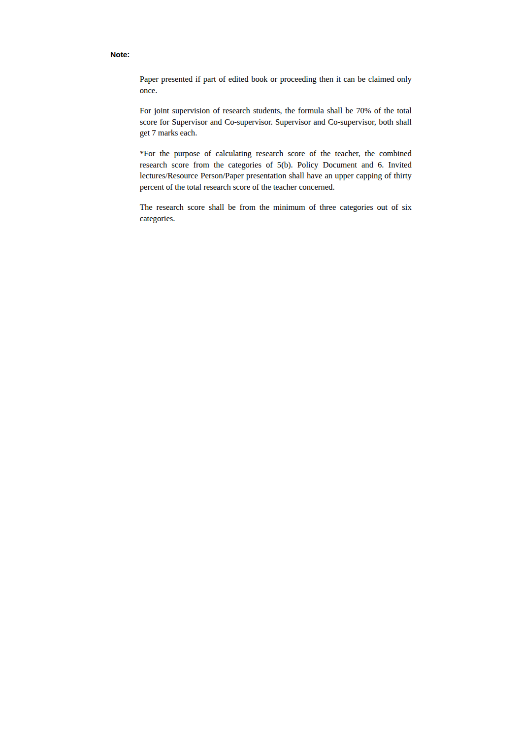Note:
Paper presented if part of edited book or proceeding then it can be claimed only once.
For joint supervision of research students, the formula shall be 70% of the total score for Supervisor and Co-supervisor. Supervisor and Co-supervisor, both shall get 7 marks each.
*For the purpose of calculating research score of the teacher, the combined research score from the categories of 5(b). Policy Document and 6. Invited lectures/Resource Person/Paper presentation shall have an upper capping of thirty percent of the total research score of the teacher concerned.
The research score shall be from the minimum of three categories out of six categories.